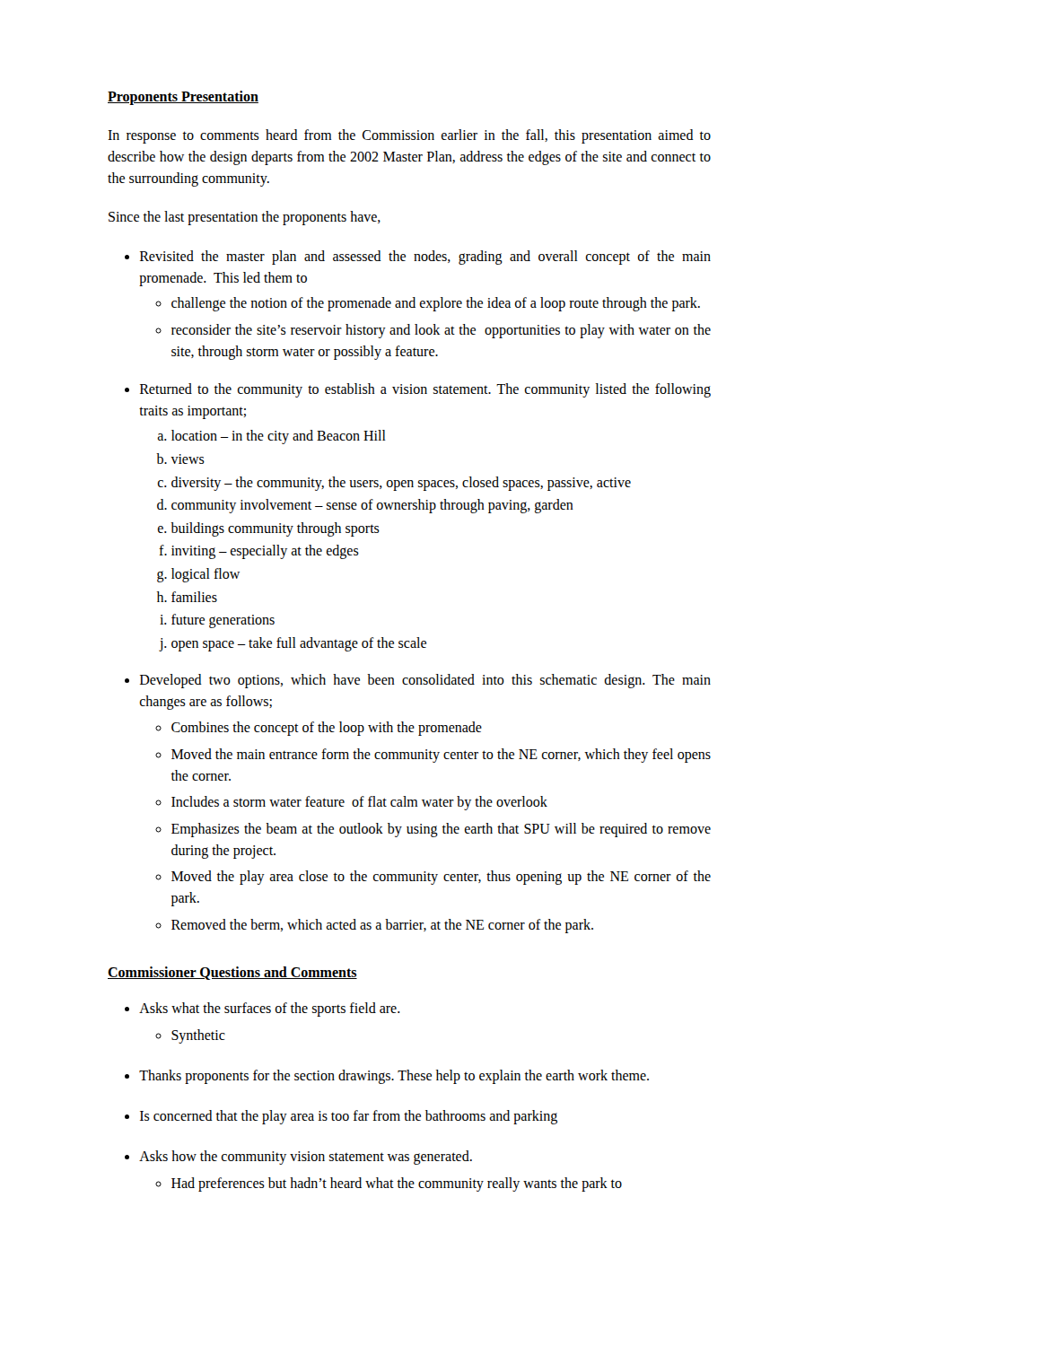Proponents Presentation
In response to comments heard from the Commission earlier in the fall, this presentation aimed to describe how the design departs from the 2002 Master Plan, address the edges of the site and connect to the surrounding community.
Since the last presentation the proponents have,
Revisited the master plan and assessed the nodes, grading and overall concept of the main promenade. This led them to
challenge the notion of the promenade and explore the idea of a loop route through the park.
reconsider the site’s reservoir history and look at the opportunities to play with water on the site, through storm water or possibly a feature.
Returned to the community to establish a vision statement. The community listed the following traits as important;
location – in the city and Beacon Hill
views
diversity – the community, the users, open spaces, closed spaces, passive, active
community involvement – sense of ownership through paving, garden
buildings community through sports
inviting – especially at the edges
logical flow
families
future generations
open space – take full advantage of the scale
Developed two options, which have been consolidated into this schematic design. The main changes are as follows;
Combines the concept of the loop with the promenade
Moved the main entrance form the community center to the NE corner, which they feel opens the corner.
Includes a storm water feature of flat calm water by the overlook
Emphasizes the beam at the outlook by using the earth that SPU will be required to remove during the project.
Moved the play area close to the community center, thus opening up the NE corner of the park.
Removed the berm, which acted as a barrier, at the NE corner of the park.
Commissioner Questions and Comments
Asks what the surfaces of the sports field are.
Synthetic
Thanks proponents for the section drawings. These help to explain the earth work theme.
Is concerned that the play area is too far from the bathrooms and parking
Asks how the community vision statement was generated.
Had preferences but hadn’t heard what the community really wants the park to